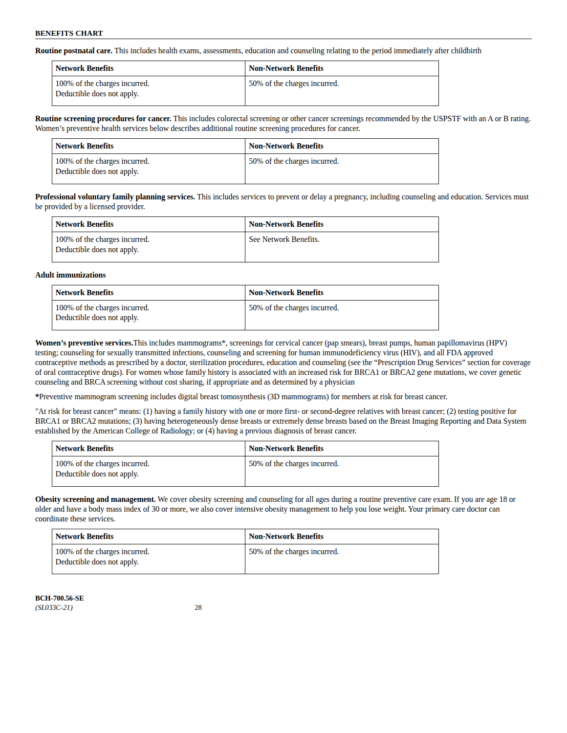BENEFITS CHART
Routine postnatal care. This includes health exams, assessments, education and counseling relating to the period immediately after childbirth
| Network Benefits | Non-Network Benefits |
| --- | --- |
| 100% of the charges incurred. Deductible does not apply. | 50% of the charges incurred. |
Routine screening procedures for cancer. This includes colorectal screening or other cancer screenings recommended by the USPSTF with an A or B rating. Women’s preventive health services below describes additional routine screening procedures for cancer.
| Network Benefits | Non-Network Benefits |
| --- | --- |
| 100% of the charges incurred. Deductible does not apply. | 50% of the charges incurred. |
Professional voluntary family planning services. This includes services to prevent or delay a pregnancy, including counseling and education. Services must be provided by a licensed provider.
| Network Benefits | Non-Network Benefits |
| --- | --- |
| 100% of the charges incurred. Deductible does not apply. | See Network Benefits. |
Adult immunizations
| Network Benefits | Non-Network Benefits |
| --- | --- |
| 100% of the charges incurred. Deductible does not apply. | 50% of the charges incurred. |
Women’s preventive services. This includes mammograms*, screenings for cervical cancer (pap smears), breast pumps, human papillomavirus (HPV) testing; counseling for sexually transmitted infections, counseling and screening for human immunodeficiency virus (HIV), and all FDA approved contraceptive methods as prescribed by a doctor, sterilization procedures, education and counseling (see the “Prescription Drug Services” section for coverage of oral contraceptive drugs). For women whose family history is associated with an increased risk for BRCA1 or BRCA2 gene mutations, we cover genetic counseling and BRCA screening without cost sharing, if appropriate and as determined by a physician
*Preventive mammogram screening includes digital breast tomosynthesis (3D mammograms) for members at risk for breast cancer.
"At risk for breast cancer" means: (1) having a family history with one or more first- or second-degree relatives with breast cancer; (2) testing positive for BRCA1 or BRCA2 mutations; (3) having heterogeneously dense breasts or extremely dense breasts based on the Breast Imaging Reporting and Data System established by the American College of Radiology; or (4) having a previous diagnosis of breast cancer.
| Network Benefits | Non-Network Benefits |
| --- | --- |
| 100% of the charges incurred. Deductible does not apply. | 50% of the charges incurred. |
Obesity screening and management. We cover obesity screening and counseling for all ages during a routine preventive care exam. If you are age 18 or older and have a body mass index of 30 or more, we also cover intensive obesity management to help you lose weight. Your primary care doctor can coordinate these services.
| Network Benefits | Non-Network Benefits |
| --- | --- |
| 100% of the charges incurred. Deductible does not apply. | 50% of the charges incurred. |
BCH-700.56-SE
(SL033C-21) 28